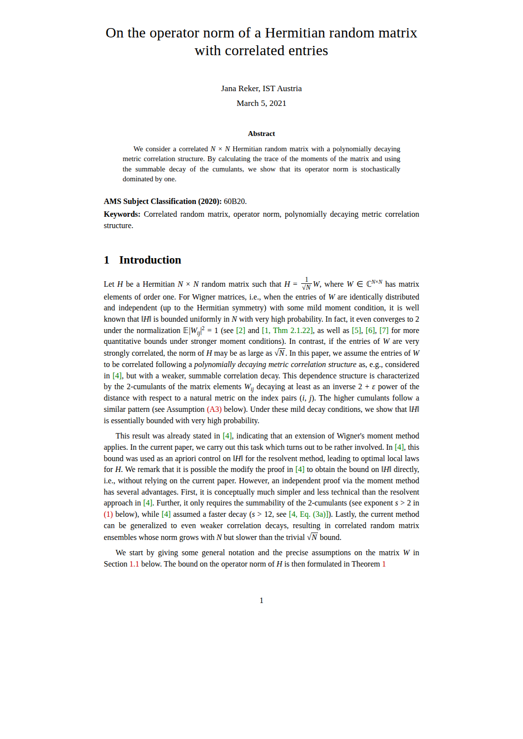On the operator norm of a Hermitian random matrix
with correlated entries
Jana Reker, IST Austria
March 5, 2021
Abstract
We consider a correlated N × N Hermitian random matrix with a polynomially decaying metric correlation structure. By calculating the trace of the moments of the matrix and using the summable decay of the cumulants, we show that its operator norm is stochastically dominated by one.
AMS Subject Classification (2020): 60B20.
Keywords: Correlated random matrix, operator norm, polynomially decaying metric correlation structure.
1 Introduction
Let H be a Hermitian N × N random matrix such that H = 1√N W, where W ∈ ℂN×N has matrix elements of order one. For Wigner matrices, i.e., when the entries of W are identically distributed and independent (up to the Hermitian symmetry) with some mild moment condition, it is well known that ‖H‖ is bounded uniformly in N with very high probability. In fact, it even converges to 2 under the normalization 𝔼|Wij|2 = 1 (see [2] and [1, Thm 2.1.22], as well as [5], [6], [7] for more quantitative bounds under stronger moment conditions). In contrast, if the entries of W are very strongly correlated, the norm of H may be as large as √N. In this paper, we assume the entries of W to be correlated following a polynomially decaying metric correlation structure as, e.g., considered in [4], but with a weaker, summable correlation decay. This dependence structure is characterized by the 2-cumulants of the matrix elements Wij decaying at least as an inverse 2 + ε power of the distance with respect to a natural metric on the index pairs (i, j). The higher cumulants follow a similar pattern (see Assumption (A3) below). Under these mild decay conditions, we show that ‖H‖ is essentially bounded with very high probability.
This result was already stated in [4], indicating that an extension of Wigner's moment method applies. In the current paper, we carry out this task which turns out to be rather involved. In [4], this bound was used as an apriori control on ‖H‖ for the resolvent method, leading to optimal local laws for H. We remark that it is possible the modify the proof in [4] to obtain the bound on ‖H‖ directly, i.e., without relying on the current paper. However, an independent proof via the moment method has several advantages. First, it is conceptually much simpler and less technical than the resolvent approach in [4]. Further, it only requires the summability of the 2-cumulants (see exponent s > 2 in (1) below), while [4] assumed a faster decay (s > 12, see [4, Eq. (3a)]). Lastly, the current method can be generalized to even weaker correlation decays, resulting in correlated random matrix ensembles whose norm grows with N but slower than the trivial √N bound.
We start by giving some general notation and the precise assumptions on the matrix W in Section 1.1 below. The bound on the operator norm of H is then formulated in Theorem 1
1